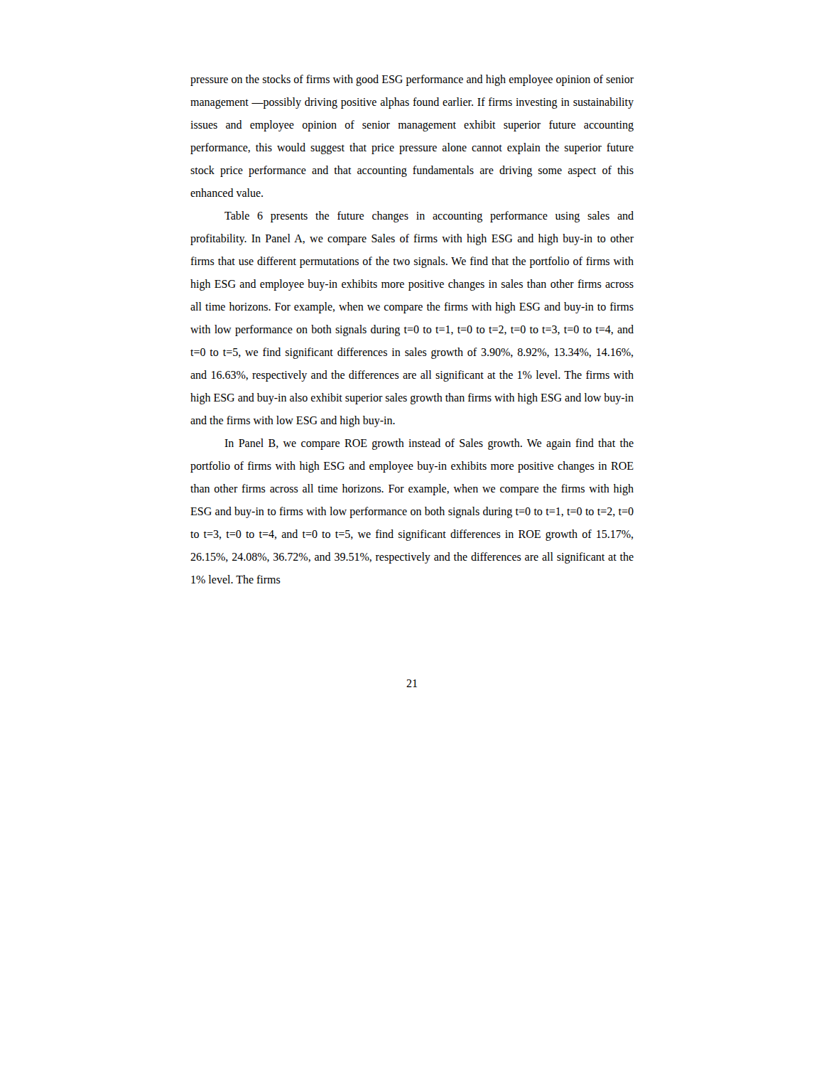pressure on the stocks of firms with good ESG performance and high employee opinion of senior management —possibly driving positive alphas found earlier. If firms investing in sustainability issues and employee opinion of senior management exhibit superior future accounting performance, this would suggest that price pressure alone cannot explain the superior future stock price performance and that accounting fundamentals are driving some aspect of this enhanced value.
Table 6 presents the future changes in accounting performance using sales and profitability. In Panel A, we compare Sales of firms with high ESG and high buy-in to other firms that use different permutations of the two signals. We find that the portfolio of firms with high ESG and employee buy-in exhibits more positive changes in sales than other firms across all time horizons. For example, when we compare the firms with high ESG and buy-in to firms with low performance on both signals during t=0 to t=1, t=0 to t=2, t=0 to t=3, t=0 to t=4, and t=0 to t=5, we find significant differences in sales growth of 3.90%, 8.92%, 13.34%, 14.16%, and 16.63%, respectively and the differences are all significant at the 1% level. The firms with high ESG and buy-in also exhibit superior sales growth than firms with high ESG and low buy-in and the firms with low ESG and high buy-in.
In Panel B, we compare ROE growth instead of Sales growth. We again find that the portfolio of firms with high ESG and employee buy-in exhibits more positive changes in ROE than other firms across all time horizons. For example, when we compare the firms with high ESG and buy-in to firms with low performance on both signals during t=0 to t=1, t=0 to t=2, t=0 to t=3, t=0 to t=4, and t=0 to t=5, we find significant differences in ROE growth of 15.17%, 26.15%, 24.08%, 36.72%, and 39.51%, respectively and the differences are all significant at the 1% level. The firms
21